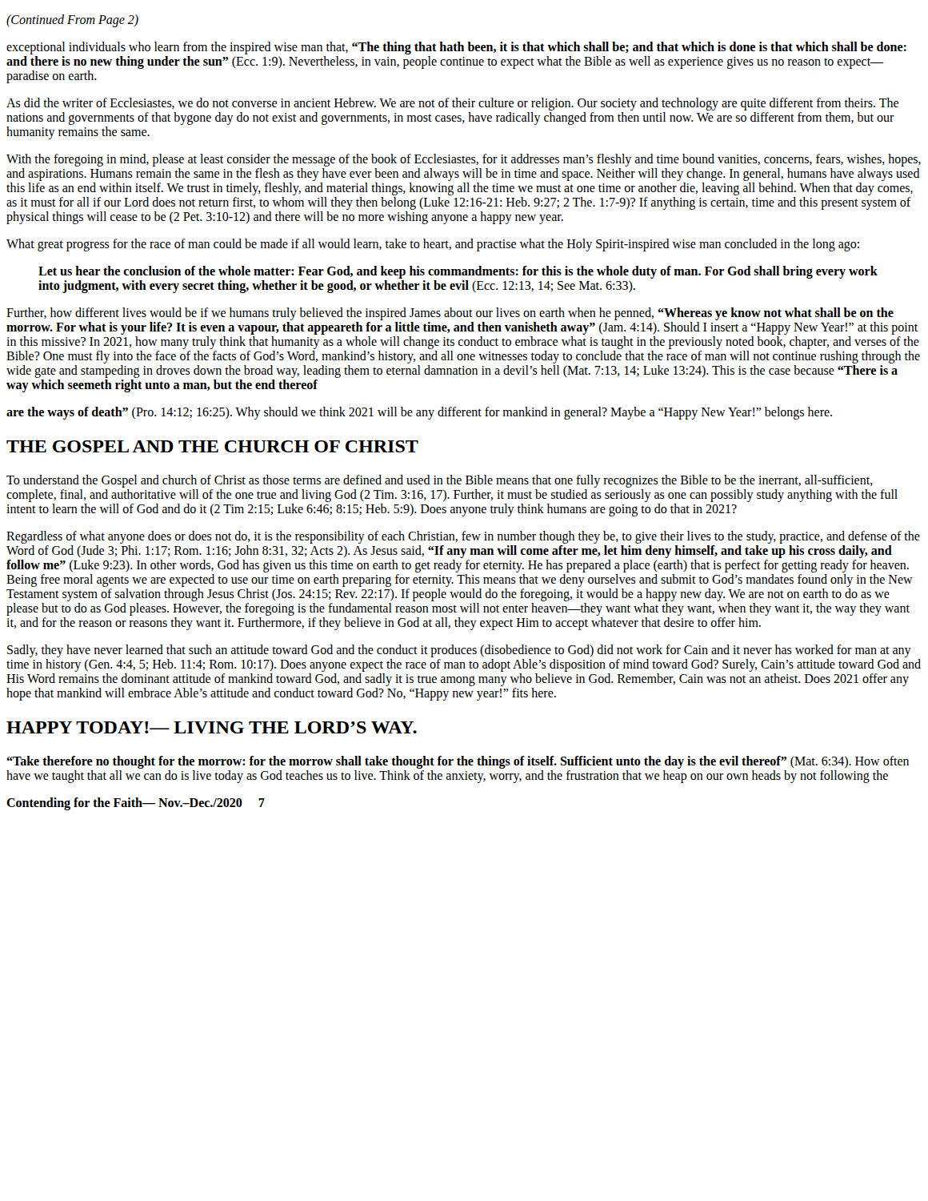(Continued From Page 2)
exceptional individuals who learn from the inspired wise man that, “The thing that hath been, it is that which shall be; and that which is done is that which shall be done: and there is no new thing under the sun” (Ecc. 1:9). Nevertheless, in vain, people continue to expect what the Bible as well as experience gives us no reason to expect—paradise on earth.
As did the writer of Ecclesiastes, we do not converse in ancient Hebrew. We are not of their culture or religion. Our society and technology are quite different from theirs. The nations and governments of that bygone day do not exist and governments, in most cases, have radically changed from then until now. We are so different from them, but our humanity remains the same.
With the foregoing in mind, please at least consider the message of the book of Ecclesiastes, for it addresses man’s fleshly and time bound vanities, concerns, fears, wishes, hopes, and aspirations. Humans remain the same in the flesh as they have ever been and always will be in time and space. Neither will they change. In general, humans have always used this life as an end within itself. We trust in timely, fleshly, and material things, knowing all the time we must at one time or another die, leaving all behind. When that day comes, as it must for all if our Lord does not return first, to whom will they then belong (Luke 12:16-21: Heb. 9:27; 2 The. 1:7-9)? If anything is certain, time and this present system of physical things will cease to be (2 Pet. 3:10-12) and there will be no more wishing anyone a happy new year.
What great progress for the race of man could be made if all would learn, take to heart, and practise what the Holy Spirit-inspired wise man concluded in the long ago:
Let us hear the conclusion of the whole matter: Fear God, and keep his commandments: for this is the whole duty of man. For God shall bring every work into judgment, with every secret thing, whether it be good, or whether it be evil (Ecc. 12:13, 14; See Mat. 6:33).
Further, how different lives would be if we humans truly believed the inspired James about our lives on earth when he penned, “Whereas ye know not what shall be on the morrow. For what is your life? It is even a vapour, that appeareth for a little time, and then vanisheth away” (Jam. 4:14). Should I insert a “Happy New Year!” at this point in this missive? In 2021, how many truly think that humanity as a whole will change its conduct to embrace what is taught in the previously noted book, chapter, and verses of the Bible? One must fly into the face of the facts of God’s Word, mankind’s history, and all one witnesses today to conclude that the race of man will not continue rushing through the wide gate and stampeding in droves down the broad way, leading them to eternal damnation in a devil’s hell (Mat. 7:13, 14; Luke 13:24). This is the case because “There is a way which seemeth right unto a man, but the end thereof
are the ways of death” (Pro. 14:12; 16:25). Why should we think 2021 will be any different for mankind in general? Maybe a “Happy New Year!” belongs here.
THE GOSPEL AND THE CHURCH OF CHRIST
To understand the Gospel and church of Christ as those terms are defined and used in the Bible means that one fully recognizes the Bible to be the inerrant, all-sufficient, complete, final, and authoritative will of the one true and living God (2 Tim. 3:16, 17). Further, it must be studied as seriously as one can possibly study anything with the full intent to learn the will of God and do it (2 Tim 2:15; Luke 6:46; 8:15; Heb. 5:9). Does anyone truly think humans are going to do that in 2021?
Regardless of what anyone does or does not do, it is the responsibility of each Christian, few in number though they be, to give their lives to the study, practice, and defense of the Word of God (Jude 3; Phi. 1:17; Rom. 1:16; John 8:31, 32; Acts 2). As Jesus said, “If any man will come after me, let him deny himself, and take up his cross daily, and follow me” (Luke 9:23). In other words, God has given us this time on earth to get ready for eternity. He has prepared a place (earth) that is perfect for getting ready for heaven. Being free moral agents we are expected to use our time on earth preparing for eternity. This means that we deny ourselves and submit to God’s mandates found only in the New Testament system of salvation through Jesus Christ (Jos. 24:15; Rev. 22:17). If people would do the foregoing, it would be a happy new day. We are not on earth to do as we please but to do as God pleases. However, the foregoing is the fundamental reason most will not enter heaven—they want what they want, when they want it, the way they want it, and for the reason or reasons they want it. Furthermore, if they believe in God at all, they expect Him to accept whatever that desire to offer him.
Sadly, they have never learned that such an attitude toward God and the conduct it produces (disobedience to God) did not work for Cain and it never has worked for man at any time in history (Gen. 4:4, 5; Heb. 11:4; Rom. 10:17). Does anyone expect the race of man to adopt Able’s disposition of mind toward God? Surely, Cain’s attitude toward God and His Word remains the dominant attitude of mankind toward God, and sadly it is true among many who believe in God. Remember, Cain was not an atheist. Does 2021 offer any hope that mankind will embrace Able’s attitude and conduct toward God? No, “Happy new year!” fits here.
HAPPY TODAY!— LIVING THE LORD’S WAY.
“Take therefore no thought for the morrow: for the morrow shall take thought for the things of itself. Sufficient unto the day is the evil thereof” (Mat. 6:34). How often have we taught that all we can do is live today as God teaches us to live. Think of the anxiety, worry, and the frustration that we heap on our own heads by not following the
Contending for the Faith— Nov.–Dec./2020 7